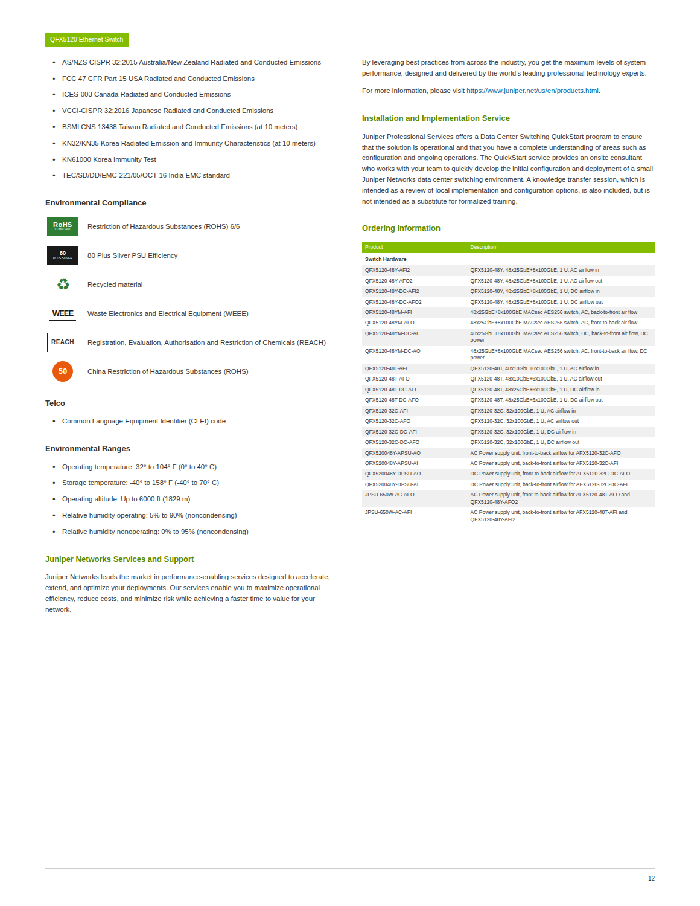QFX5120 Ethernet Switch
AS/NZS CISPR 32:2015 Australia/New Zealand Radiated and Conducted Emissions
FCC 47 CFR Part 15 USA Radiated and Conducted Emissions
ICES-003 Canada Radiated and Conducted Emissions
VCCI-CISPR 32:2016 Japanese Radiated and Conducted Emissions
BSMI CNS 13438 Taiwan Radiated and Conducted Emissions (at 10 meters)
KN32/KN35 Korea Radiated Emission and Immunity Characteristics (at 10 meters)
KN61000 Korea Immunity Test
TEC/SD/DD/EMC-221/05/OCT-16 India EMC standard
Environmental Compliance
RoHSCOMPLIANT
Restriction of Hazardous Substances (ROHS) 6/6
80PLUS SILVER
80 Plus Silver PSU Efficiency
♻
Recycled material
WEEE
Waste Electronics and Electrical Equipment (WEEE)
REACH
Registration, Evaluation, Authorisation and Restriction of Chemicals (REACH)
50
China Restriction of Hazardous Substances (ROHS)
Telco
Common Language Equipment Identifier (CLEI) code
Environmental Ranges
Operating temperature: 32° to 104° F (0° to 40° C)
Storage temperature: -40° to 158° F (-40° to 70° C)
Operating altitude: Up to 6000 ft (1829 m)
Relative humidity operating: 5% to 90% (noncondensing)
Relative humidity nonoperating: 0% to 95% (noncondensing)
Juniper Networks Services and Support
Juniper Networks leads the market in performance-enabling services designed to accelerate, extend, and optimize your deployments. Our services enable you to maximize operational efficiency, reduce costs, and minimize risk while achieving a faster time to value for your network.
By leveraging best practices from across the industry, you get the maximum levels of system performance, designed and delivered by the world’s leading professional technology experts.
For more information, please visit https://www.juniper.net/us/en/products.html.
Installation and Implementation Service
Juniper Professional Services offers a Data Center Switching QuickStart program to ensure that the solution is operational and that you have a complete understanding of areas such as configuration and ongoing operations. The QuickStart service provides an onsite consultant who works with your team to quickly develop the initial configuration and deployment of a small Juniper Networks data center switching environment. A knowledge transfer session, which is intended as a review of local implementation and configuration options, is also included, but is not intended as a substitute for formalized training.
Ordering Information
| Product | Description |
| --- | --- |
| Switch Hardware |
| QFX5120-48Y-AFI2 | QFX5120-48Y, 48x25GbE+8x100GbE, 1 U, AC airflow in |
| QFX5120-48Y-AFO2 | QFX5120-48Y, 48x25GbE+8x100GbE, 1 U, AC airflow out |
| QFX5120-48Y-DC-AFI2 | QFX5120-48Y, 48x25GbE+8x100GbE, 1 U, DC airflow in |
| QFX5120-48Y-DC-AFO2 | QFX5120-48Y, 48x25GbE+8x100GbE, 1 U, DC airflow out |
| QFX5120-48YM-AFI | 48x25GbE+8x100GbE MACsec AES256 switch, AC, back-to-front air flow |
| QFX5120-48YM-AFO | 48x25GbE+8x100GbE MACsec AES256 switch, AC, front-to-back air flow |
| QFX5120-48YM-DC-AI | 48x25GbE+8x100GbE MACsec AES256 switch, DC, back-to-front air flow, DC power |
| QFX5120-48YM-DC-AO | 48x25GbE+8x100GbE MACsec AES256 switch, AC, front-to-back air flow, DC power |
| QFX5120-48T-AFI | QFX5120-48T, 48x10GbE+6x100GbE, 1 U, AC airflow in |
| QFX5120-48T-AFO | QFX5120-48T, 48x10GbE+6x100GbE, 1 U, AC airflow out |
| QFX5120-48T-DC-AFI | QFX5120-48T, 48x25GbE+6x100GbE, 1 U, DC airflow in |
| QFX5120-48T-DC-AFO | QFX5120-48T, 48x25GbE+6x100GbE, 1 U, DC airflow out |
| QFX5120-32C-AFI | QFX5120-32C, 32x100GbE, 1 U, AC airflow in |
| QFX5120-32C-AFO | QFX5120-32C, 32x100GbE, 1 U, AC airflow out |
| QFX5120-32C-DC-AFI | QFX5120-32C, 32x100GbE, 1 U, DC airflow in |
| QFX5120-32C-DC-AFO | QFX5120-32C, 32x100GbE, 1 U, DC airflow out |
| QFX520048Y-APSU-AO | AC Power supply unit, front-to-back airflow for AFX5120-32C-AFO |
| QFX520048Y-APSU-AI | AC Power supply unit, back-to-front airflow for AFX5120-32C-AFI |
| QFX520048Y-DPSU-AO | DC Power supply unit, front-to-back airflow for AFX5120-32C-DC-AFO |
| QFX520048Y-DPSU-AI | DC Power supply unit, back-to-front airflow for AFX5120-32C-DC-AFI |
| JPSU-650W-AC-AFO | AC Power supply unit, front-to-back airflow for AFX5120-48T-AFO and QFX5120-48Y-AFO2 |
| JPSU-650W-AC-AFI | AC Power supply unit, back-to-front airflow for AFX5120-48T-AFI and QFX5120-48Y-AFI2 |
12